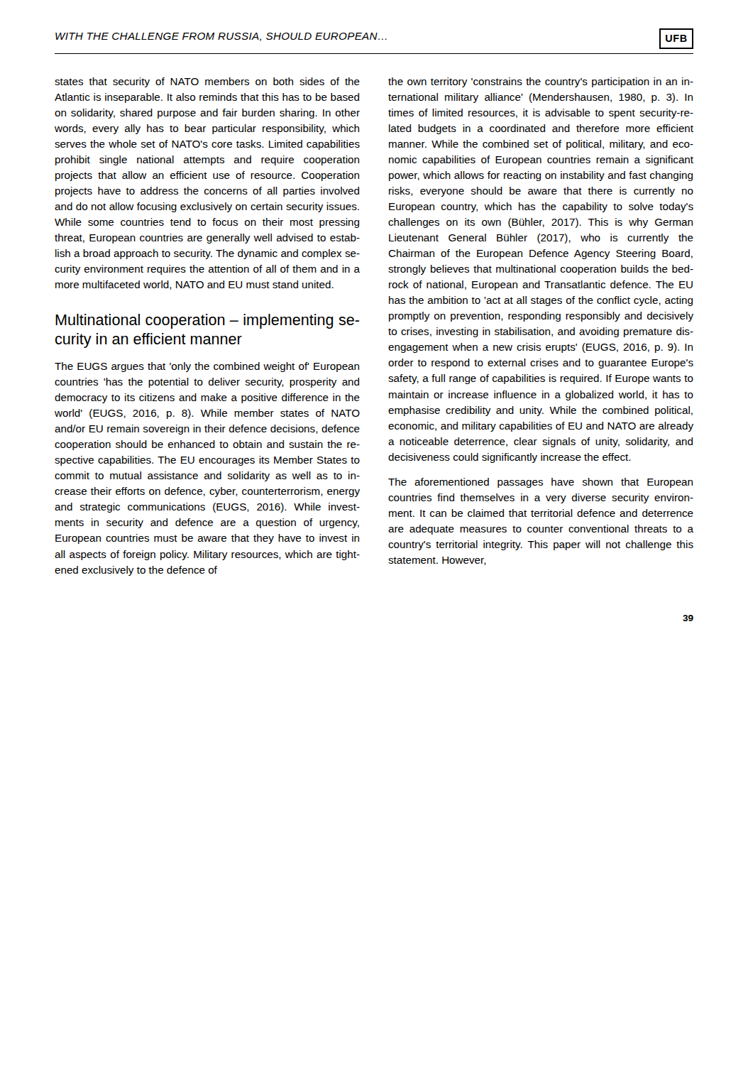With the Challenge from Russia, Should European…
UFB
states that security of NATO members on both sides of the Atlantic is inseparable. It also reminds that this has to be based on solidarity, shared purpose and fair burden sharing. In other words, every ally has to bear particular responsibility, which serves the whole set of NATO's core tasks. Limited capabilities prohibit single national attempts and require cooperation projects that allow an efficient use of resource. Cooperation projects have to address the concerns of all parties involved and do not allow focusing exclusively on certain security issues. While some countries tend to focus on their most pressing threat, European countries are generally well advised to establish a broad approach to security. The dynamic and complex security environment requires the attention of all of them and in a more multifaceted world, NATO and EU must stand united.
Multinational cooperation – implementing security in an efficient manner
The EUGS argues that 'only the combined weight of' European countries 'has the potential to deliver security, prosperity and democracy to its citizens and make a positive difference in the world' (EUGS, 2016, p. 8). While member states of NATO and/or EU remain sovereign in their defence decisions, defence cooperation should be enhanced to obtain and sustain the respective capabilities. The EU encourages its Member States to commit to mutual assistance and solidarity as well as to increase their efforts on defence, cyber, counterterrorism, energy and strategic communications (EUGS, 2016). While investments in security and defence are a question of urgency, European countries must be aware that they have to invest in all aspects of foreign policy. Military resources, which are tightened exclusively to the defence of
the own territory 'constrains the country's participation in an international military alliance' (Mendershausen, 1980, p. 3). In times of limited resources, it is advisable to spent security-related budgets in a coordinated and therefore more efficient manner. While the combined set of political, military, and economic capabilities of European countries remain a significant power, which allows for reacting on instability and fast changing risks, everyone should be aware that there is currently no European country, which has the capability to solve today's challenges on its own (Bühler, 2017). This is why German Lieutenant General Bühler (2017), who is currently the Chairman of the European Defence Agency Steering Board, strongly believes that multinational cooperation builds the bedrock of national, European and Transatlantic defence. The EU has the ambition to 'act at all stages of the conflict cycle, acting promptly on prevention, responding responsibly and decisively to crises, investing in stabilisation, and avoiding premature disengagement when a new crisis erupts' (EUGS, 2016, p. 9). In order to respond to external crises and to guarantee Europe's safety, a full range of capabilities is required. If Europe wants to maintain or increase influence in a globalized world, it has to emphasise credibility and unity. While the combined political, economic, and military capabilities of EU and NATO are already a noticeable deterrence, clear signals of unity, solidarity, and decisiveness could significantly increase the effect.
The aforementioned passages have shown that European countries find themselves in a very diverse security environment. It can be claimed that territorial defence and deterrence are adequate measures to counter conventional threats to a country's territorial integrity. This paper will not challenge this statement. However,
39